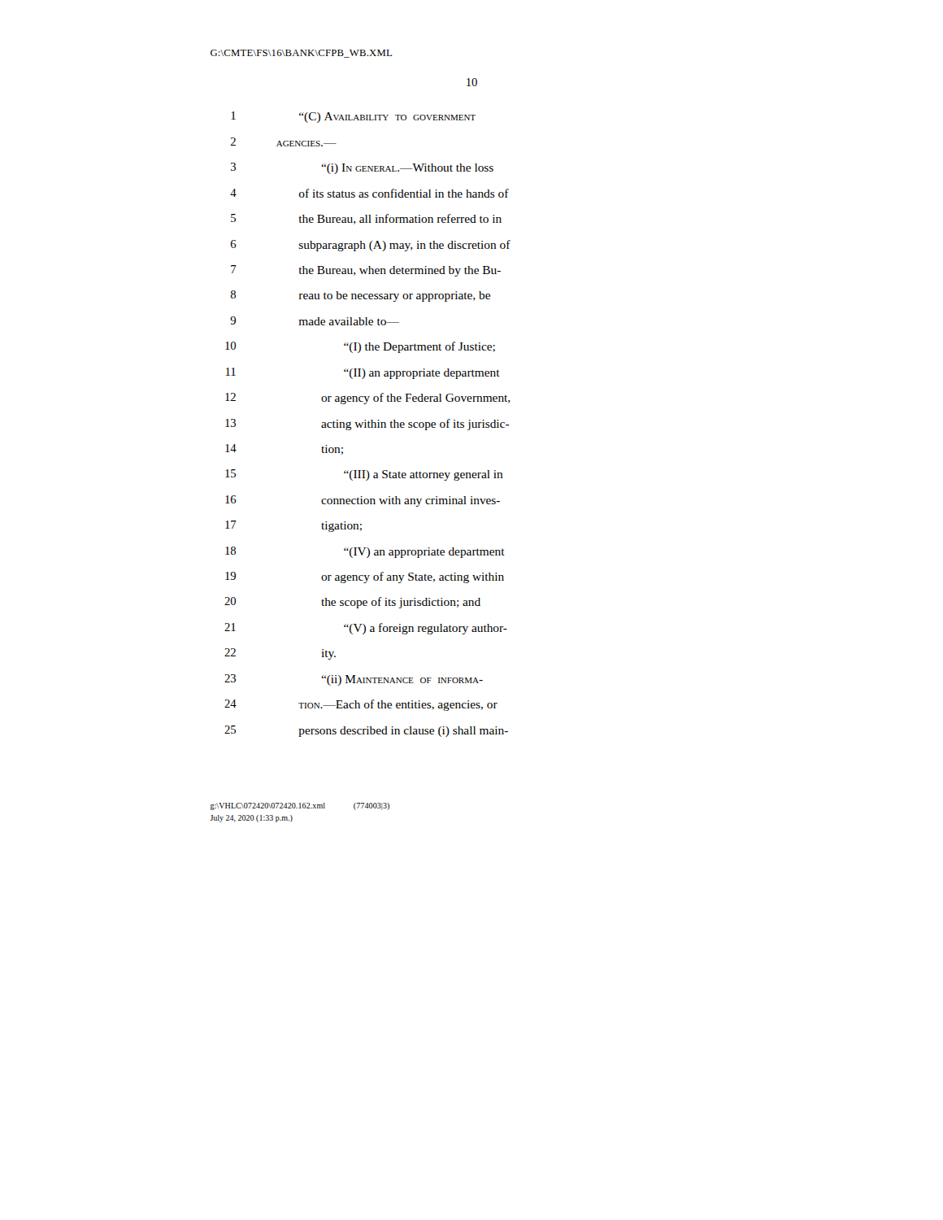G:\CMTE\FS\16\BANK\CFPB_WB.XML
10
| 1 | “(C) Availability to government |
| 2 | agencies .— |
| 3 | “(i) In general .—Without the loss |
| 4 | of its status as confidential in the hands of |
| 5 | the Bureau, all information referred to in |
| 6 | subparagraph (A) may, in the discretion of |
| 7 | the Bureau, when determined by the Bu- |
| 8 | reau to be necessary or appropriate, be |
| 9 | made available to— |
| 10 | “(I) the Department of Justice; |
| 11 | “(II) an appropriate department |
| 12 | or agency of the Federal Government, |
| 13 | acting within the scope of its jurisdic- |
| 14 | tion; |
| 15 | “(III) a State attorney general in |
| 16 | connection with any criminal inves- |
| 17 | tigation; |
| 18 | “(IV) an appropriate department |
| 19 | or agency of any State, acting within |
| 20 | the scope of its jurisdiction; and |
| 21 | “(V) a foreign regulatory author- |
| 22 | ity. |
| 23 | “(ii) Maintenance of informa- |
| 24 | tion .—Each of the entities, agencies, or |
| 25 | persons described in clause (i) shall main- |
g:\VHLC\072420\072420.162.xml (774003|3)
July 24, 2020 (1:33 p.m.)